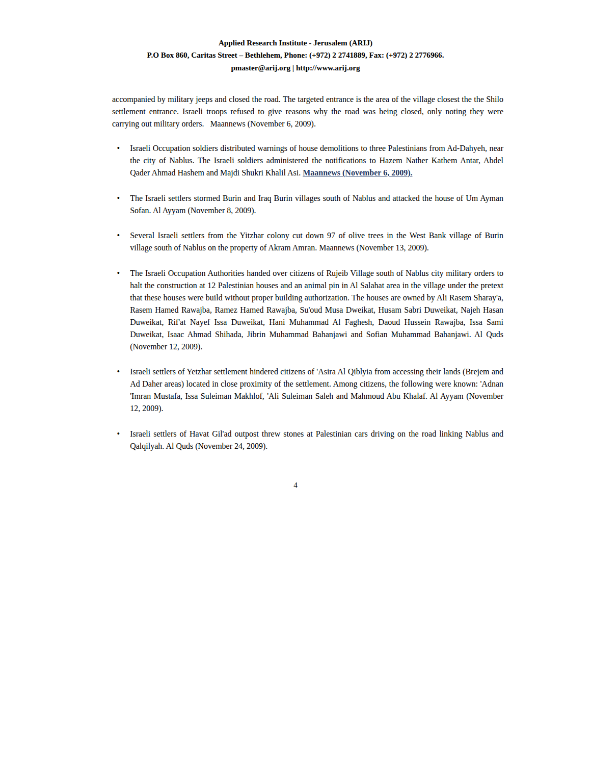Applied Research Institute - Jerusalem (ARIJ)
P.O Box 860, Caritas Street – Bethlehem, Phone: (+972) 2 2741889, Fax: (+972) 2 2776966.
pmaster@arij.org | http://www.arij.org
accompanied by military jeeps and closed the road. The targeted entrance is the area of the village closest the the Shilo settlement entrance. Israeli troops refused to give reasons why the road was being closed, only noting they were carrying out military orders. Maannews (November 6, 2009).
Israeli Occupation soldiers distributed warnings of house demolitions to three Palestinians from Ad-Dahyeh, near the city of Nablus. The Israeli soldiers administered the notifications to Hazem Nather Kathem Antar, Abdel Qader Ahmad Hashem and Majdi Shukri Khalil Asi. Maannews (November 6, 2009).
The Israeli settlers stormed Burin and Iraq Burin villages south of Nablus and attacked the house of Um Ayman Sofan. Al Ayyam (November 8, 2009).
Several Israeli settlers from the Yitzhar colony cut down 97 of olive trees in the West Bank village of Burin village south of Nablus on the property of Akram Amran. Maannews (November 13, 2009).
The Israeli Occupation Authorities handed over citizens of Rujeib Village south of Nablus city military orders to halt the construction at 12 Palestinian houses and an animal pin in Al Salahat area in the village under the pretext that these houses were build without proper building authorization. The houses are owned by Ali Rasem Sharay'a, Rasem Hamed Rawajba, Ramez Hamed Rawajba, Su'oud Musa Dweikat, Husam Sabri Duweikat, Najeh Hasan Duweikat, Rif'at Nayef Issa Duweikat, Hani Muhammad Al Faghesh, Daoud Hussein Rawajba, Issa Sami Duweikat, Isaac Ahmad Shihada, Jibrin Muhammad Bahanjawi and Sofian Muhammad Bahanjawi. Al Quds (November 12, 2009).
Israeli settlers of Yetzhar settlement hindered citizens of 'Asira Al Qiblyia from accessing their lands (Brejem and Ad Daher areas) located in close proximity of the settlement. Among citizens, the following were known: 'Adnan 'Imran Mustafa, Issa Suleiman Makhlof, 'Ali Suleiman Saleh and Mahmoud Abu Khalaf. Al Ayyam (November 12, 2009).
Israeli settlers of Havat Gil'ad outpost threw stones at Palestinian cars driving on the road linking Nablus and Qalqilyah. Al Quds (November 24, 2009).
4